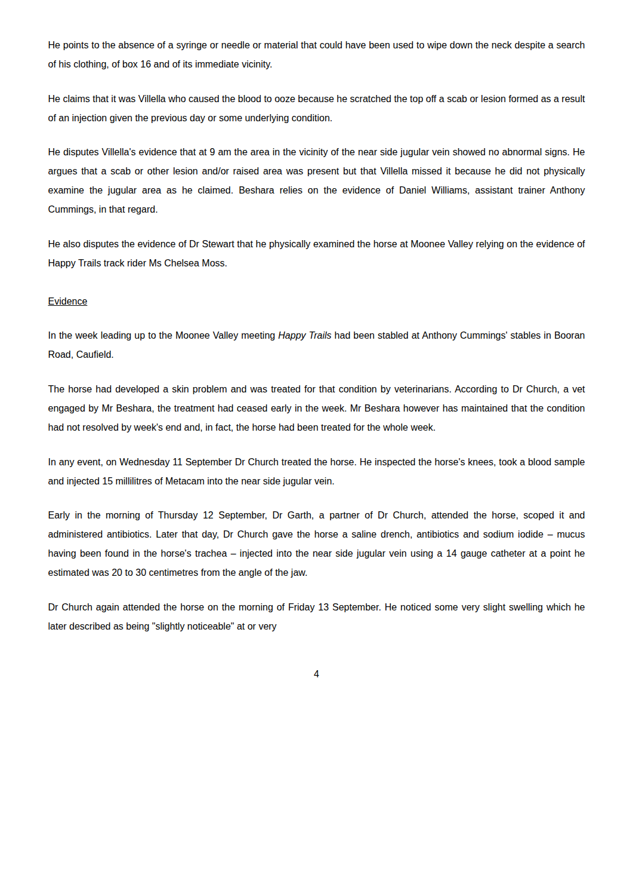He points to the absence of a syringe or needle or material that could have been used to wipe down the neck despite a search of his clothing, of box 16 and of its immediate vicinity.
He claims that it was Villella who caused the blood to ooze because he scratched the top off a scab or lesion formed as a result of an injection given the previous day or some underlying condition.
He disputes Villella's evidence that at 9 am the area in the vicinity of the near side jugular vein showed no abnormal signs. He argues that a scab or other lesion and/or raised area was present but that Villella missed it because he did not physically examine the jugular area as he claimed. Beshara relies on the evidence of Daniel Williams, assistant trainer Anthony Cummings, in that regard.
He also disputes the evidence of Dr Stewart that he physically examined the horse at Moonee Valley relying on the evidence of Happy Trails track rider Ms Chelsea Moss.
Evidence
In the week leading up to the Moonee Valley meeting Happy Trails had been stabled at Anthony Cummings' stables in Booran Road, Caufield.
The horse had developed a skin problem and was treated for that condition by veterinarians. According to Dr Church, a vet engaged by Mr Beshara, the treatment had ceased early in the week. Mr Beshara however has maintained that the condition had not resolved by week's end and, in fact, the horse had been treated for the whole week.
In any event, on Wednesday 11 September Dr Church treated the horse. He inspected the horse's knees, took a blood sample and injected 15 millilitres of Metacam into the near side jugular vein.
Early in the morning of Thursday 12 September, Dr Garth, a partner of Dr Church, attended the horse, scoped it and administered antibiotics. Later that day, Dr Church gave the horse a saline drench, antibiotics and sodium iodide – mucus having been found in the horse's trachea – injected into the near side jugular vein using a 14 gauge catheter at a point he estimated was 20 to 30 centimetres from the angle of the jaw.
Dr Church again attended the horse on the morning of Friday 13 September. He noticed some very slight swelling which he later described as being "slightly noticeable" at or very
4